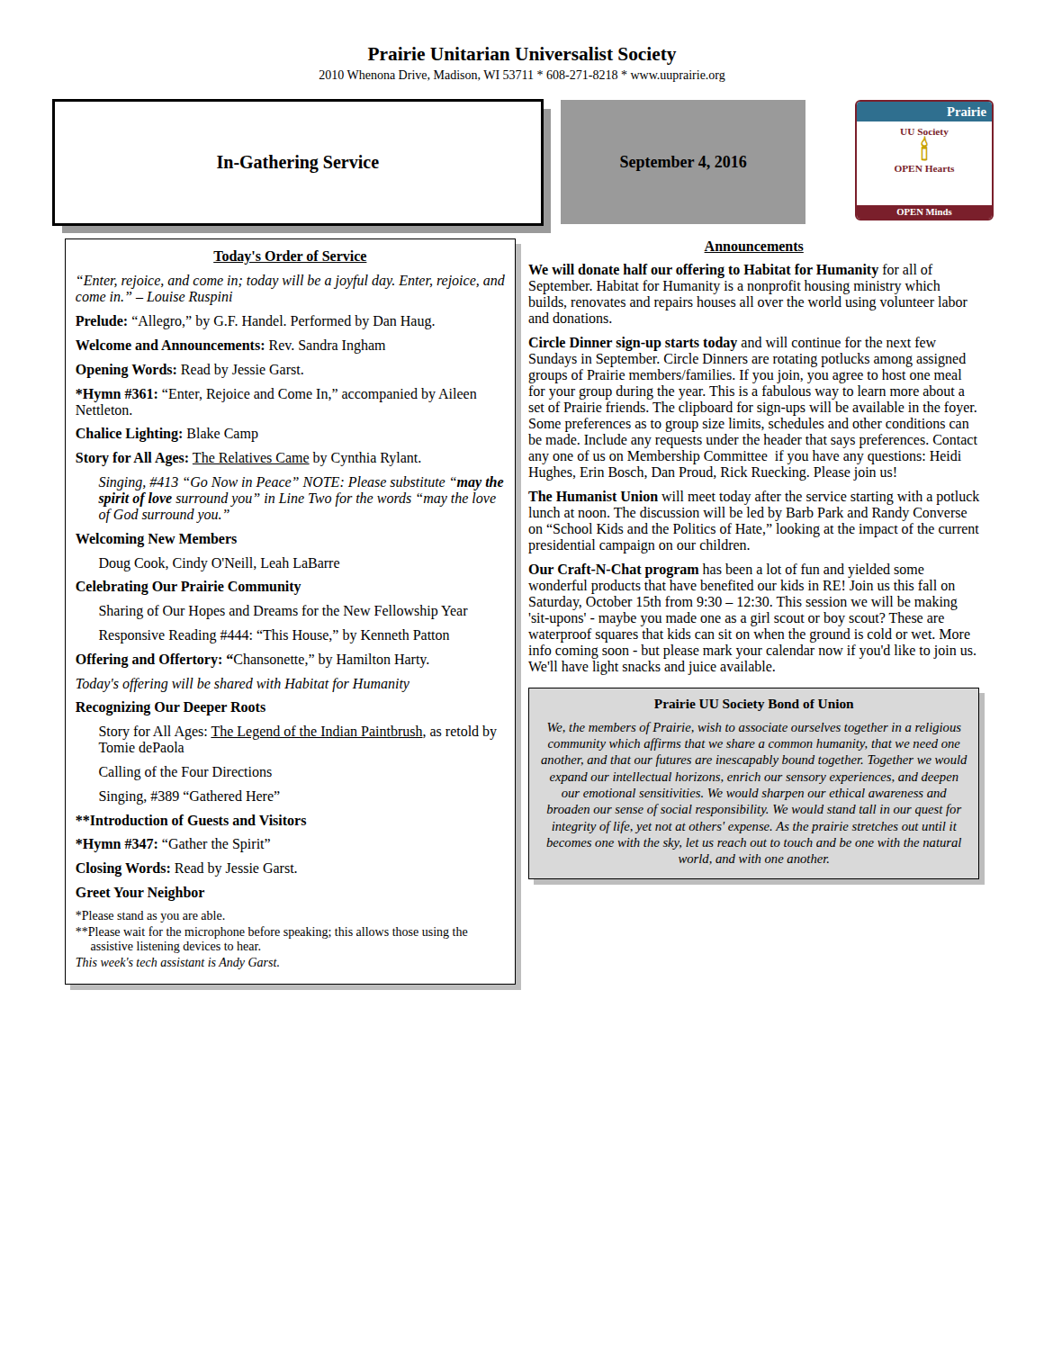Prairie Unitarian Universalist Society
2010 Whenona Drive, Madison, WI 53711 * 608-271-8218 * www.uuprairie.org
In-Gathering Service
September 4, 2016
Prairie
UU Society
🕯
OPEN Hearts
OPEN Minds
Today's Order of Service
“Enter, rejoice, and come in; today will be a joyful day. Enter, rejoice, and come in.” – Louise Ruspini
Prelude: “Allegro,” by G.F. Handel. Performed by Dan Haug.
Welcome and Announcements: Rev. Sandra Ingham
Opening Words: Read by Jessie Garst.
*Hymn #361: “Enter, Rejoice and Come In,” accompanied by Aileen Nettleton.
Chalice Lighting: Blake Camp
Story for All Ages: The Relatives Came by Cynthia Rylant.
Singing, #413 “Go Now in Peace” NOTE: Please substitute “may the spirit of love surround you” in Line Two for the words “may the love of God surround you.”
Welcoming New Members
Doug Cook, Cindy O'Neill, Leah LaBarre
Celebrating Our Prairie Community
Sharing of Our Hopes and Dreams for the New Fellowship Year
Responsive Reading #444: “This House,” by Kenneth Patton
Offering and Offertory: “Chansonette,” by Hamilton Harty.
Today's offering will be shared with Habitat for Humanity
Recognizing Our Deeper Roots
Story for All Ages: The Legend of the Indian Paintbrush, as retold by Tomie dePaola
Calling of the Four Directions
Singing, #389 “Gathered Here”
**Introduction of Guests and Visitors
*Hymn #347: “Gather the Spirit”
Closing Words: Read by Jessie Garst.
Greet Your Neighbor
*Please stand as you are able.
**Please wait for the microphone before speaking; this allows those using the assistive listening devices to hear.
This week's tech assistant is Andy Garst.
Announcements
We will donate half our offering to Habitat for Humanity for all of September. Habitat for Humanity is a nonprofit housing ministry which builds, renovates and repairs houses all over the world using volunteer labor and donations.
Circle Dinner sign-up starts today and will continue for the next few Sundays in September. Circle Dinners are rotating potlucks among assigned groups of Prairie members/families. If you join, you agree to host one meal for your group during the year. This is a fabulous way to learn more about a set of Prairie friends. The clipboard for sign-ups will be available in the foyer. Some preferences as to group size limits, schedules and other conditions can be made. Include any requests under the header that says preferences. Contact any one of us on Membership Committee if you have any questions: Heidi Hughes, Erin Bosch, Dan Proud, Rick Ruecking. Please join us!
The Humanist Union will meet today after the service starting with a potluck lunch at noon. The discussion will be led by Barb Park and Randy Converse on “School Kids and the Politics of Hate,” looking at the impact of the current presidential campaign on our children.
Our Craft-N-Chat program has been a lot of fun and yielded some wonderful products that have benefited our kids in RE! Join us this fall on Saturday, October 15th from 9:30 – 12:30. This session we will be making 'sit-upons' - maybe you made one as a girl scout or boy scout? These are waterproof squares that kids can sit on when the ground is cold or wet. More info coming soon - but please mark your calendar now if you'd like to join us. We'll have light snacks and juice available.
Prairie UU Society Bond of Union
We, the members of Prairie, wish to associate ourselves together in a religious community which affirms that we share a common humanity, that we need one another, and that our futures are inescapably bound together. Together we would expand our intellectual horizons, enrich our sensory experiences, and deepen our emotional sensitivities. We would sharpen our ethical awareness and broaden our sense of social responsibility. We would stand tall in our quest for integrity of life, yet not at others' expense. As the prairie stretches out until it becomes one with the sky, let us reach out to touch and be one with the natural world, and with one another.